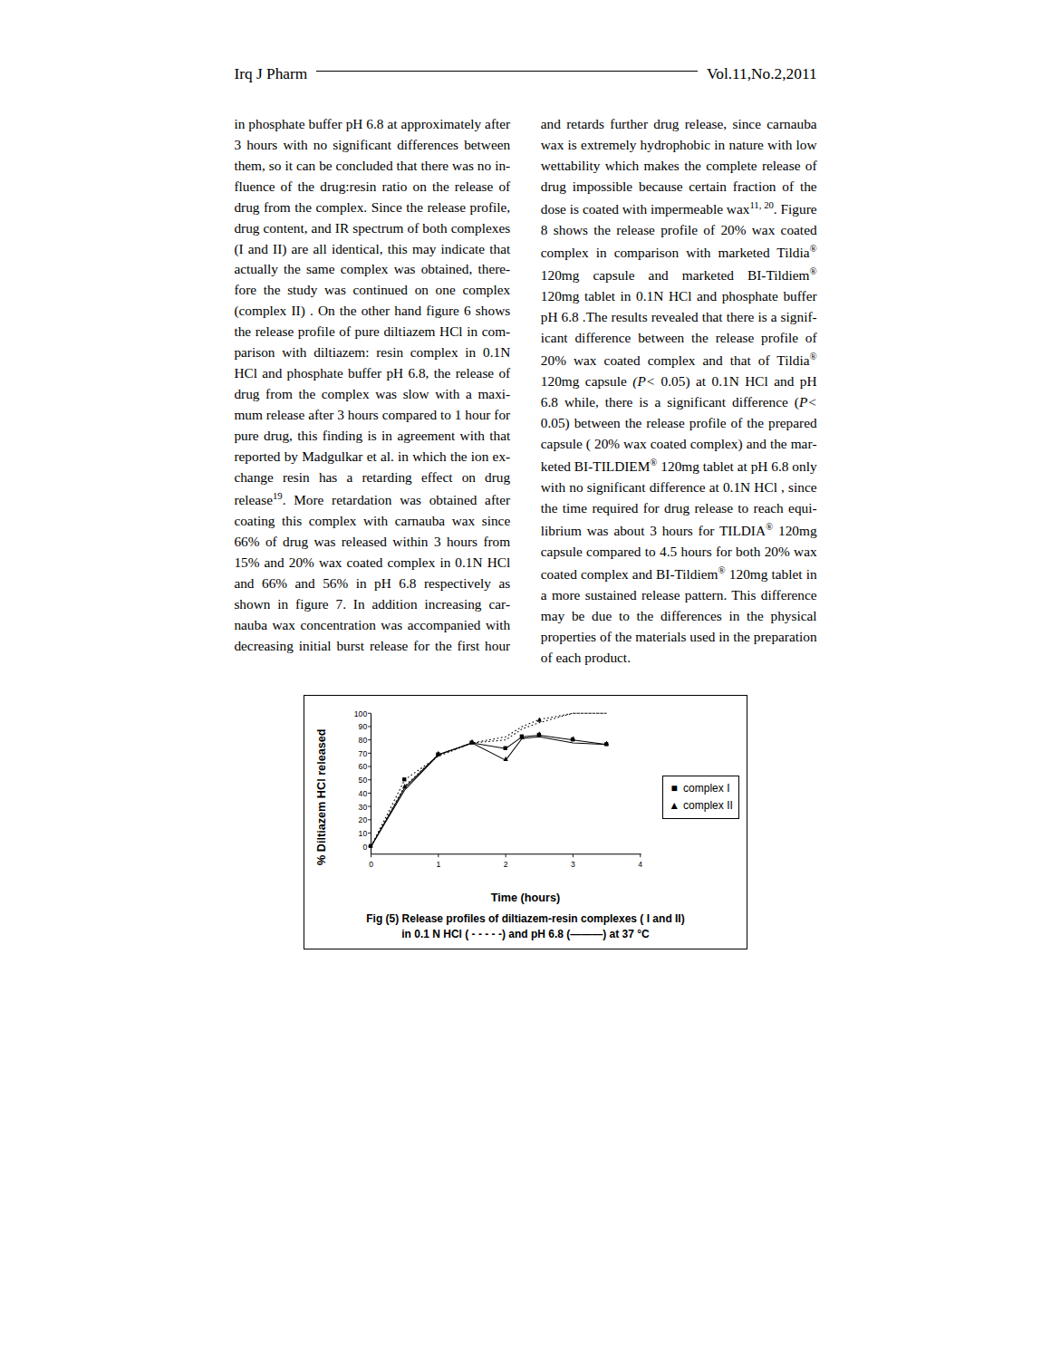Irq J Pharm Vol.11,No.2,2011
in phosphate buffer pH 6.8 at approximately after 3 hours with no significant differences between them, so it can be concluded that there was no influence of the drug:resin ratio on the release of drug from the complex. Since the release profile, drug content, and IR spectrum of both complexes (I and II) are all identical, this may indicate that actually the same complex was obtained, therefore the study was continued on one complex (complex II) . On the other hand figure 6 shows the release profile of pure diltiazem HCl in comparison with diltiazem: resin complex in 0.1N HCl and phosphate buffer pH 6.8, the release of drug from the complex was slow with a maximum release after 3 hours compared to 1 hour for pure drug, this finding is in agreement with that reported by Madgulkar et al. in which the ion exchange resin has a retarding effect on drug release19. More retardation was obtained after coating this complex with carnauba wax since 66% of drug was released within 3 hours from 15% and 20% wax coated complex in 0.1N HCl and 66% and 56% in pH 6.8 respectively as shown in figure 7. In addition increasing carnauba wax concentration was accompanied with decreasing initial burst release for the first hour and retards further drug release, since carnauba wax is extremely hydrophobic in nature with low wettability which makes the complete release of drug impossible because certain fraction of the dose is coated with impermeable wax11, 20. Figure 8 shows the release profile of 20% wax coated complex in comparison with marketed Tildia® 120mg capsule and marketed BI-Tildiem® 120mg tablet in 0.1N HCl and phosphate buffer pH 6.8 .The results revealed that there is a significant difference between the release profile of 20% wax coated complex and that of Tildia® 120mg capsule (P< 0.05) at 0.1N HCl and pH 6.8 while, there is a significant difference (P< 0.05) between the release profile of the prepared capsule ( 20% wax coated complex) and the marketed BI-TILDIEM® 120mg tablet at pH 6.8 only with no significant difference at 0.1N HCl , since the time required for drug release to reach equilibrium was about 3 hours for TILDIA® 120mg capsule compared to 4.5 hours for both 20% wax coated complex and BI-Tildiem® 120mg tablet in a more sustained release pattern. This difference may be due to the differences in the physical properties of the materials used in the preparation of each product.
% Diltiazem HCl released
100 90 80 70 60 50 40 30 20 10 0 0 1 2 3 4
■complex I
▲complex II
Time (hours)
Fig (5) Release profiles of diltiazem-resin complexes ( I and II)
in 0.1 N HCl ( - - - - -) and pH 6.8 (———) at 37 °C